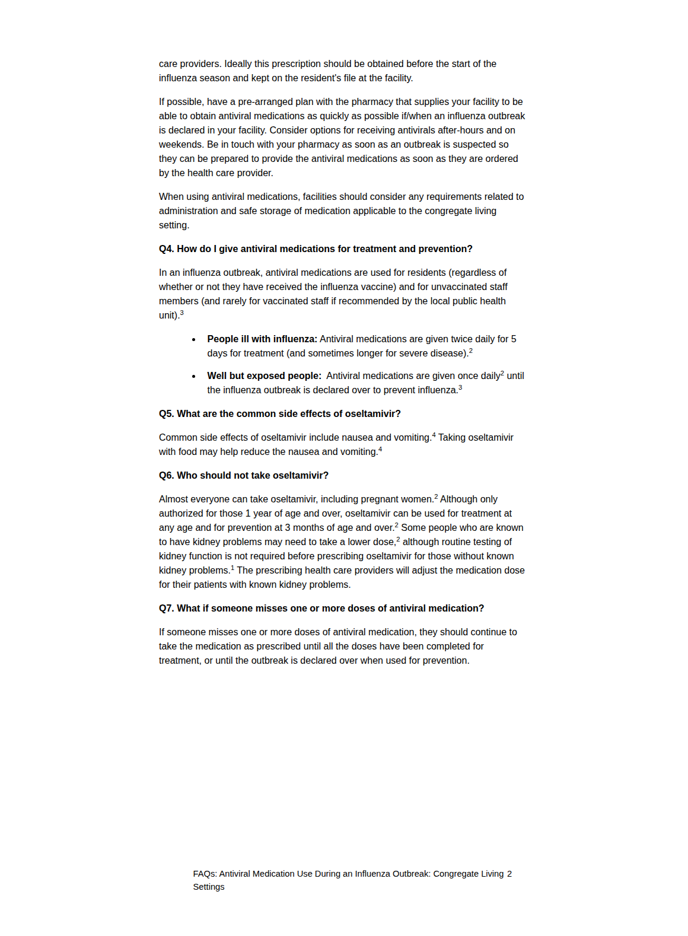care providers. Ideally this prescription should be obtained before the start of the influenza season and kept on the resident's file at the facility.
If possible, have a pre-arranged plan with the pharmacy that supplies your facility to be able to obtain antiviral medications as quickly as possible if/when an influenza outbreak is declared in your facility. Consider options for receiving antivirals after-hours and on weekends. Be in touch with your pharmacy as soon as an outbreak is suspected so they can be prepared to provide the antiviral medications as soon as they are ordered by the health care provider.
When using antiviral medications, facilities should consider any requirements related to administration and safe storage of medication applicable to the congregate living setting.
Q4. How do I give antiviral medications for treatment and prevention?
In an influenza outbreak, antiviral medications are used for residents (regardless of whether or not they have received the influenza vaccine) and for unvaccinated staff members (and rarely for vaccinated staff if recommended by the local public health unit).3
People ill with influenza: Antiviral medications are given twice daily for 5 days for treatment (and sometimes longer for severe disease).2
Well but exposed people: Antiviral medications are given once daily2 until the influenza outbreak is declared over to prevent influenza.3
Q5. What are the common side effects of oseltamivir?
Common side effects of oseltamivir include nausea and vomiting.4 Taking oseltamivir with food may help reduce the nausea and vomiting.4
Q6. Who should not take oseltamivir?
Almost everyone can take oseltamivir, including pregnant women.2 Although only authorized for those 1 year of age and over, oseltamivir can be used for treatment at any age and for prevention at 3 months of age and over.2 Some people who are known to have kidney problems may need to take a lower dose,2 although routine testing of kidney function is not required before prescribing oseltamivir for those without known kidney problems.1 The prescribing health care providers will adjust the medication dose for their patients with known kidney problems.
Q7. What if someone misses one or more doses of antiviral medication?
If someone misses one or more doses of antiviral medication, they should continue to take the medication as prescribed until all the doses have been completed for treatment, or until the outbreak is declared over when used for prevention.
FAQs: Antiviral Medication Use During an Influenza Outbreak: Congregate Living Settings 2